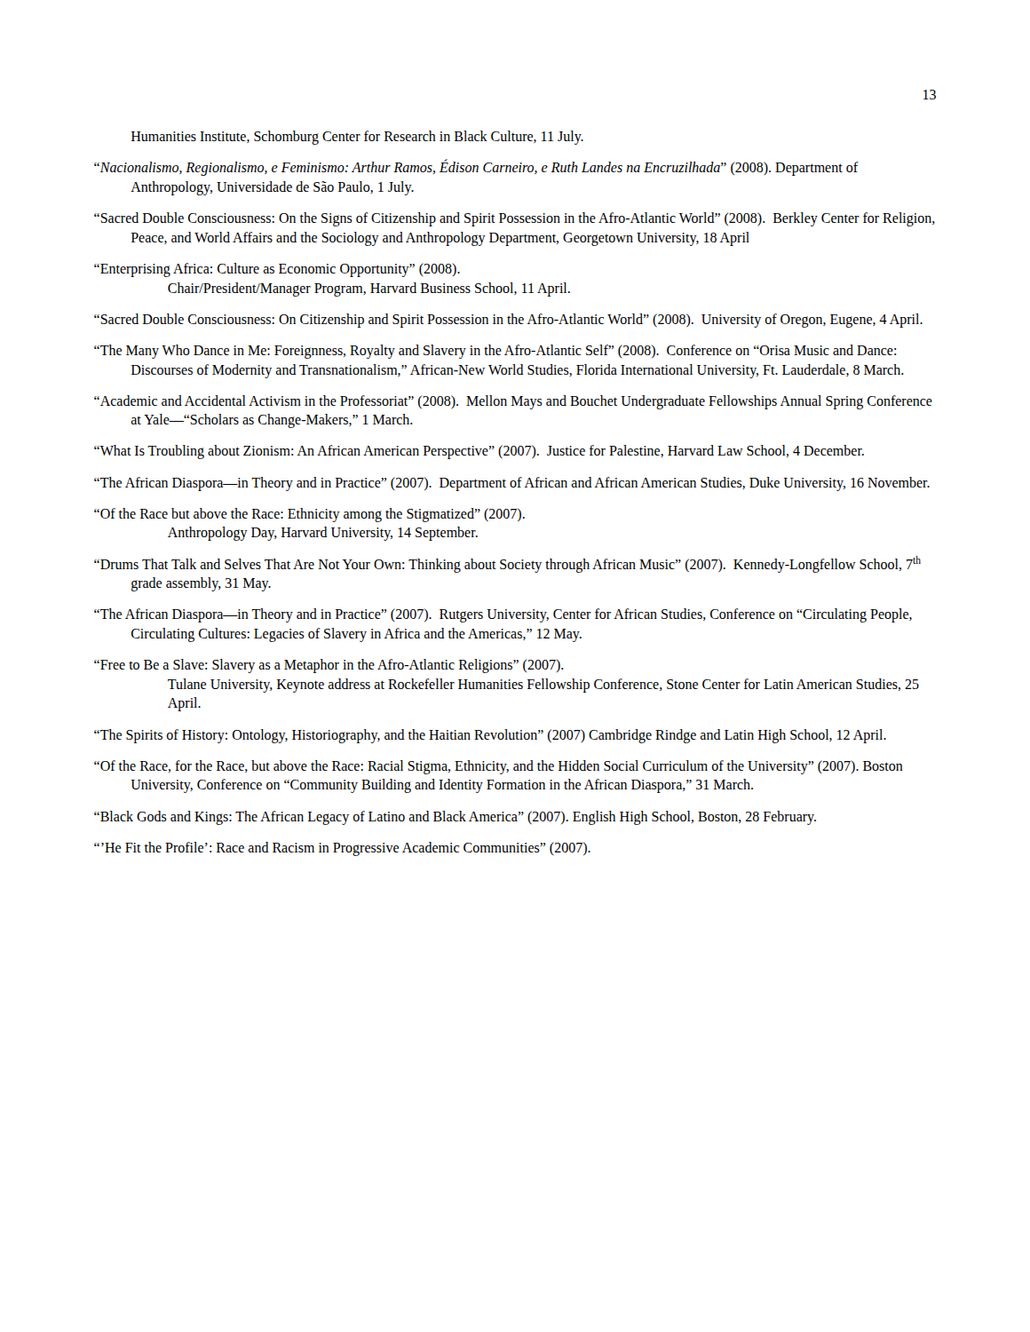13
Humanities Institute, Schomburg Center for Research in Black Culture, 11 July.
“Nacionalismo, Regionalismo, e Feminismo: Arthur Ramos, Édison Carneiro, e Ruth Landes na Encruzilhada” (2008). Department of Anthropology, Universidade de São Paulo, 1 July.
“Sacred Double Consciousness: On the Signs of Citizenship and Spirit Possession in the Afro-Atlantic World” (2008). Berkley Center for Religion, Peace, and World Affairs and the Sociology and Anthropology Department, Georgetown University, 18 April
“Enterprising Africa: Culture as Economic Opportunity” (2008).Chair/President/Manager Program, Harvard Business School, 11 April.
“Sacred Double Consciousness: On Citizenship and Spirit Possession in the Afro-Atlantic World” (2008). University of Oregon, Eugene, 4 April.
“The Many Who Dance in Me: Foreignness, Royalty and Slavery in the Afro-Atlantic Self” (2008). Conference on “Orisa Music and Dance: Discourses of Modernity and Transnationalism,” African-New World Studies, Florida International University, Ft. Lauderdale, 8 March.
“Academic and Accidental Activism in the Professoriat” (2008). Mellon Mays and Bouchet Undergraduate Fellowships Annual Spring Conference at Yale—“Scholars as Change-Makers,” 1 March.
“What Is Troubling about Zionism: An African American Perspective” (2007). Justice for Palestine, Harvard Law School, 4 December.
“The African Diaspora—in Theory and in Practice” (2007). Department of African and African American Studies, Duke University, 16 November.
“Of the Race but above the Race: Ethnicity among the Stigmatized” (2007).Anthropology Day, Harvard University, 14 September.
“Drums That Talk and Selves That Are Not Your Own: Thinking about Society through African Music” (2007). Kennedy-Longfellow School, 7th grade assembly, 31 May.
“The African Diaspora—in Theory and in Practice” (2007). Rutgers University, Center for African Studies, Conference on “Circulating People, Circulating Cultures: Legacies of Slavery in Africa and the Americas,” 12 May.
“Free to Be a Slave: Slavery as a Metaphor in the Afro-Atlantic Religions” (2007).Tulane University, Keynote address at Rockefeller Humanities Fellowship Conference, Stone Center for Latin American Studies, 25 April.
“The Spirits of History: Ontology, Historiography, and the Haitian Revolution” (2007) Cambridge Rindge and Latin High School, 12 April.
“Of the Race, for the Race, but above the Race: Racial Stigma, Ethnicity, and the Hidden Social Curriculum of the University” (2007). Boston University, Conference on “Community Building and Identity Formation in the African Diaspora,” 31 March.
“Black Gods and Kings: The African Legacy of Latino and Black America” (2007). English High School, Boston, 28 February.
“’He Fit the Profile’: Race and Racism in Progressive Academic Communities” (2007).